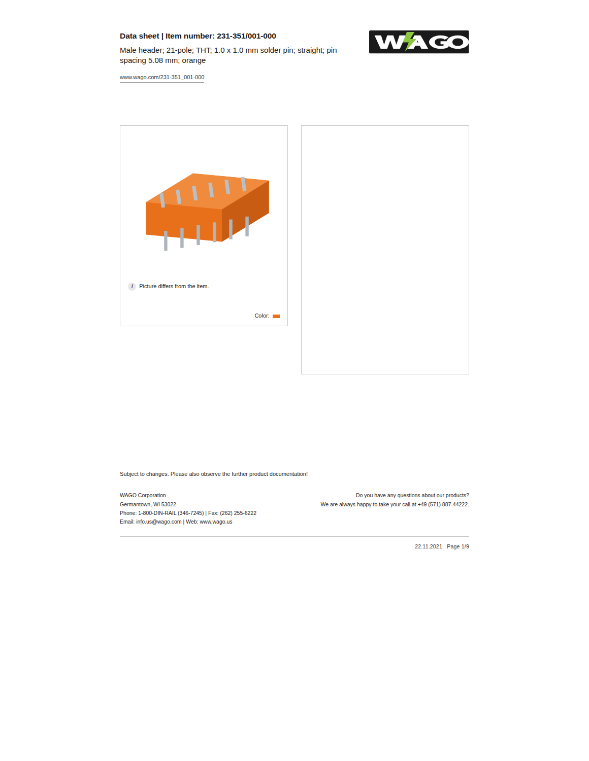Data sheet | Item number: 231-351/001-000
Male header; 21-pole; THT; 1.0 x 1.0 mm solder pin; straight; pin spacing 5.08 mm; orange
www.wago.com/231-351_001-000
i Picture differs from the item.
Color:
Subject to changes. Please also observe the further product documentation!
WAGO Corporation
Germantown, WI 53022
Phone: 1-800-DIN-RAIL (346-7245) | Fax: (262) 255-6222
Email: info.us@wago.com | Web: www.wago.us
Do you have any questions about our products?
We are always happy to take your call at +49 (571) 887-44222.
22.11.2021 Page 1/9